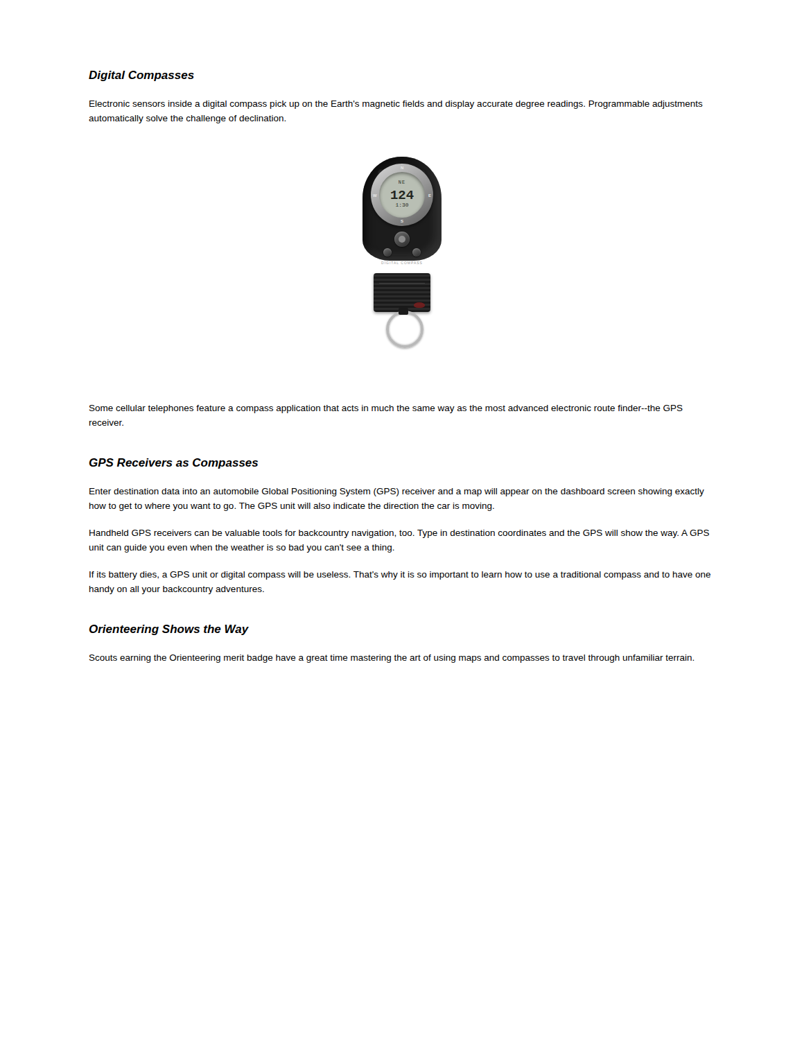Digital Compasses
Electronic sensors inside a digital compass pick up on the Earth's magnetic fields and display accurate degree readings. Programmable adjustments automatically solve the challenge of declination.
N E S W
NE
124
1:30
DIGITAL COMPASS
Some cellular telephones feature a compass application that acts in much the same way as the most advanced electronic route finder--the GPS receiver.
GPS Receivers as Compasses
Enter destination data into an automobile Global Positioning System (GPS) receiver and a map will appear on the dashboard screen showing exactly how to get to where you want to go. The GPS unit will also indicate the direction the car is moving.
Handheld GPS receivers can be valuable tools for backcountry navigation, too. Type in destination coordinates and the GPS will show the way. A GPS unit can guide you even when the weather is so bad you can't see a thing.
If its battery dies, a GPS unit or digital compass will be useless. That's why it is so important to learn how to use a traditional compass and to have one handy on all your backcountry adventures.
Orienteering Shows the Way
Scouts earning the Orienteering merit badge have a great time mastering the art of using maps and compasses to travel through unfamiliar terrain.